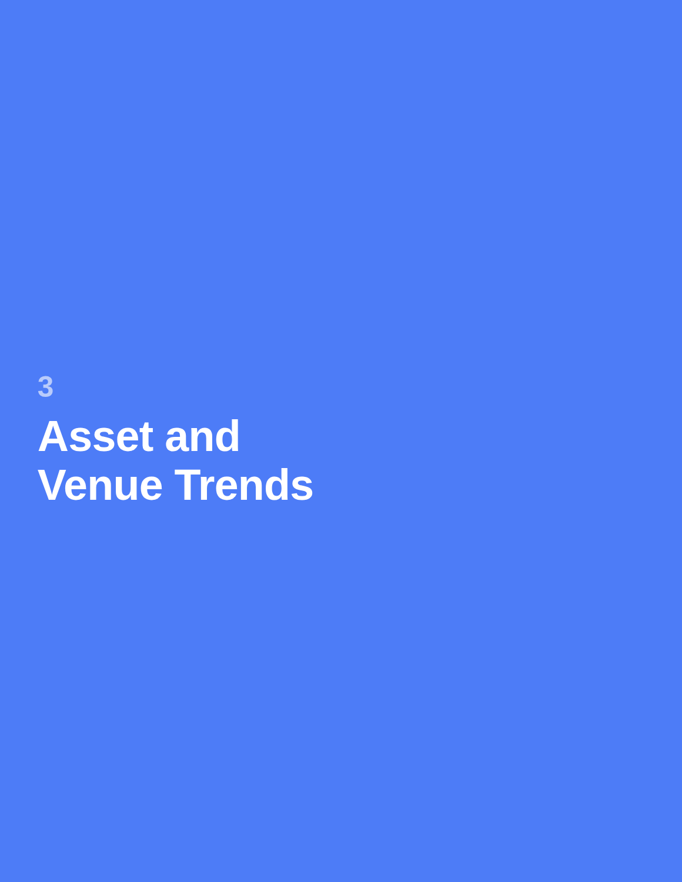3
Asset and Venue Trends